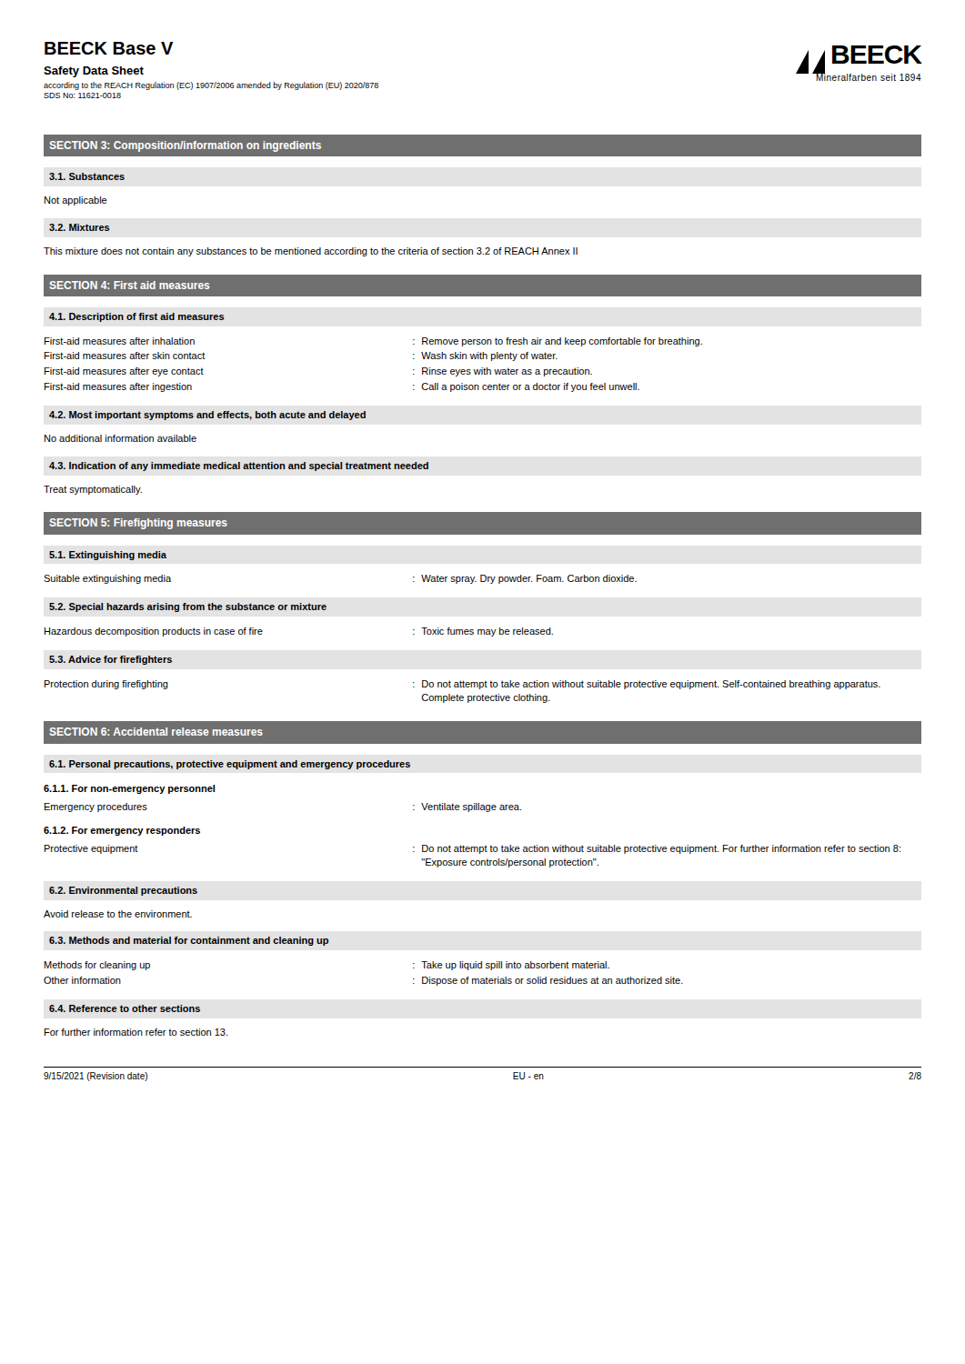BEECK Base V
Safety Data Sheet
according to the REACH Regulation (EC) 1907/2006 amended by Regulation (EU) 2020/878
SDS No: 11621-0018
BEECK
Mineralfarben seit 1894
SECTION 3: Composition/information on ingredients
3.1. Substances
Not applicable
3.2. Mixtures
This mixture does not contain any substances to be mentioned according to the criteria of section 3.2 of REACH Annex II
SECTION 4: First aid measures
4.1. Description of first aid measures
| First-aid measures after inhalation | : | Remove person to fresh air and keep comfortable for breathing. |
| First-aid measures after skin contact | : | Wash skin with plenty of water. |
| First-aid measures after eye contact | : | Rinse eyes with water as a precaution. |
| First-aid measures after ingestion | : | Call a poison center or a doctor if you feel unwell. |
4.2. Most important symptoms and effects, both acute and delayed
No additional information available
4.3. Indication of any immediate medical attention and special treatment needed
Treat symptomatically.
SECTION 5: Firefighting measures
5.1. Extinguishing media
| Suitable extinguishing media | : | Water spray. Dry powder. Foam. Carbon dioxide. |
5.2. Special hazards arising from the substance or mixture
| Hazardous decomposition products in case of fire | : | Toxic fumes may be released. |
5.3. Advice for firefighters
| Protection during firefighting | : | Do not attempt to take action without suitable protective equipment. Self-contained breathing apparatus. Complete protective clothing. |
SECTION 6: Accidental release measures
6.1. Personal precautions, protective equipment and emergency procedures
6.1.1. For non-emergency personnel
| Emergency procedures | : | Ventilate spillage area. |
6.1.2. For emergency responders
| Protective equipment | : | Do not attempt to take action without suitable protective equipment. For further information refer to section 8: "Exposure controls/personal protection". |
6.2. Environmental precautions
Avoid release to the environment.
6.3. Methods and material for containment and cleaning up
| Methods for cleaning up | : | Take up liquid spill into absorbent material. |
| Other information | : | Dispose of materials or solid residues at an authorized site. |
6.4. Reference to other sections
For further information refer to section 13.
9/15/2021 (Revision date) EU - en 2/8